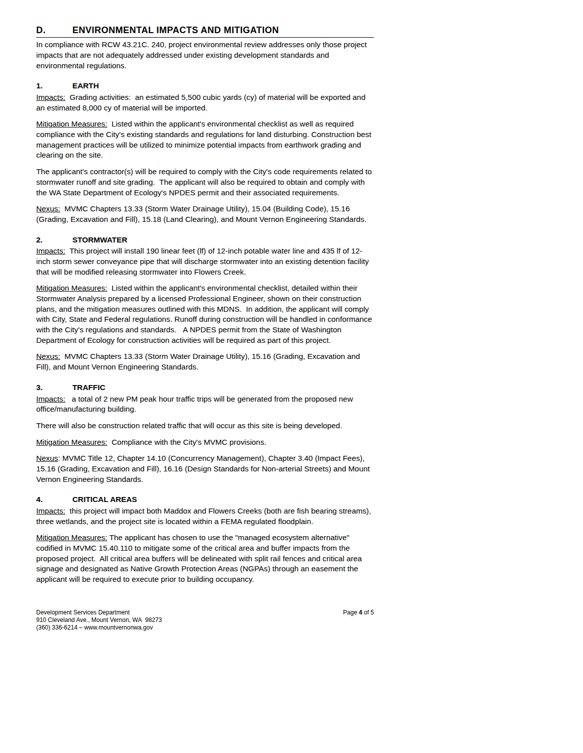D. ENVIRONMENTAL IMPACTS AND MITIGATION
In compliance with RCW 43.21C. 240, project environmental review addresses only those project impacts that are not adequately addressed under existing development standards and environmental regulations.
1. EARTH
Impacts: Grading activities: an estimated 5,500 cubic yards (cy) of material will be exported and an estimated 8,000 cy of material will be imported.
Mitigation Measures: Listed within the applicant's environmental checklist as well as required compliance with the City's existing standards and regulations for land disturbing. Construction best management practices will be utilized to minimize potential impacts from earthwork grading and clearing on the site.
The applicant's contractor(s) will be required to comply with the City's code requirements related to stormwater runoff and site grading. The applicant will also be required to obtain and comply with the WA State Department of Ecology's NPDES permit and their associated requirements.
Nexus: MVMC Chapters 13.33 (Storm Water Drainage Utility), 15.04 (Building Code), 15.16 (Grading, Excavation and Fill), 15.18 (Land Clearing), and Mount Vernon Engineering Standards.
2. STORMWATER
Impacts: This project will install 190 linear feet (lf) of 12-inch potable water line and 435 lf of 12-inch storm sewer conveyance pipe that will discharge stormwater into an existing detention facility that will be modified releasing stormwater into Flowers Creek.
Mitigation Measures: Listed within the applicant's environmental checklist, detailed within their Stormwater Analysis prepared by a licensed Professional Engineer, shown on their construction plans, and the mitigation measures outlined with this MDNS. In addition, the applicant will comply with City, State and Federal regulations. Runoff during construction will be handled in conformance with the City's regulations and standards. A NPDES permit from the State of Washington Department of Ecology for construction activities will be required as part of this project.
Nexus: MVMC Chapters 13.33 (Storm Water Drainage Utility), 15.16 (Grading, Excavation and Fill), and Mount Vernon Engineering Standards.
3. TRAFFIC
Impacts: a total of 2 new PM peak hour traffic trips will be generated from the proposed new office/manufacturing building.
There will also be construction related traffic that will occur as this site is being developed.
Mitigation Measures: Compliance with the City's MVMC provisions.
Nexus: MVMC Title 12, Chapter 14.10 (Concurrency Management), Chapter 3.40 (Impact Fees), 15.16 (Grading, Excavation and Fill), 16.16 (Design Standards for Non-arterial Streets) and Mount Vernon Engineering Standards.
4. CRITICAL AREAS
Impacts: this project will impact both Maddox and Flowers Creeks (both are fish bearing streams), three wetlands, and the project site is located within a FEMA regulated floodplain.
Mitigation Measures: The applicant has chosen to use the "managed ecosystem alternative" codified in MVMC 15.40.110 to mitigate some of the critical area and buffer impacts from the proposed project. All critical area buffers will be delineated with split rail fences and critical area signage and designated as Native Growth Protection Areas (NGPAs) through an easement the applicant will be required to execute prior to building occupancy.
Development Services Department
910 Cleveland Ave., Mount Vernon, WA 98273
(360) 336-6214 – www.mountvernonwa.gov
Page 4 of 5